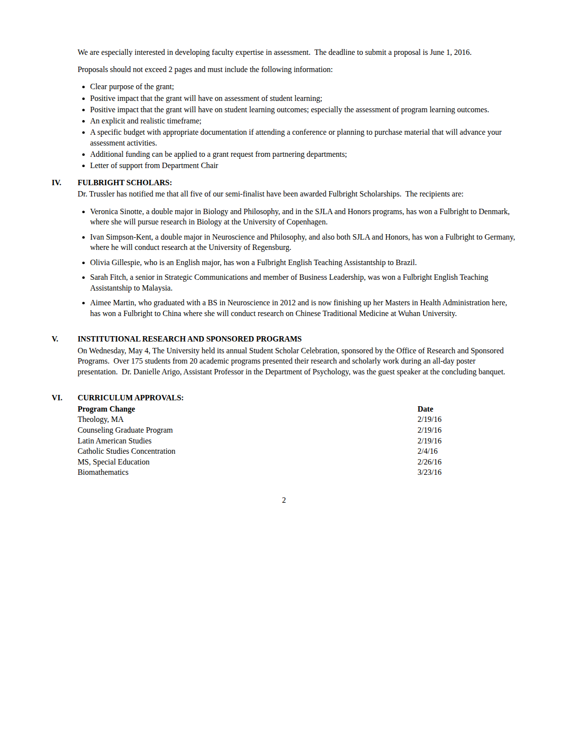We are especially interested in developing faculty expertise in assessment. The deadline to submit a proposal is June 1, 2016.
Proposals should not exceed 2 pages and must include the following information:
Clear purpose of the grant;
Positive impact that the grant will have on assessment of student learning;
Positive impact that the grant will have on student learning outcomes; especially the assessment of program learning outcomes.
An explicit and realistic timeframe;
A specific budget with appropriate documentation if attending a conference or planning to purchase material that will advance your assessment activities.
Additional funding can be applied to a grant request from partnering departments;
Letter of support from Department Chair
IV.
Fulbright Scholars:
Dr. Trussler has notified me that all five of our semi-finalist have been awarded Fulbright Scholarships. The recipients are:
Veronica Sinotte, a double major in Biology and Philosophy, and in the SJLA and Honors programs, has won a Fulbright to Denmark, where she will pursue research in Biology at the University of Copenhagen.
Ivan Simpson-Kent, a double major in Neuroscience and Philosophy, and also both SJLA and Honors, has won a Fulbright to Germany, where he will conduct research at the University of Regensburg.
Olivia Gillespie, who is an English major, has won a Fulbright English Teaching Assistantship to Brazil.
Sarah Fitch, a senior in Strategic Communications and member of Business Leadership, was won a Fulbright English Teaching Assistantship to Malaysia.
Aimee Martin, who graduated with a BS in Neuroscience in 2012 and is now finishing up her Masters in Health Administration here, has won a Fulbright to China where she will conduct research on Chinese Traditional Medicine at Wuhan University.
V.
Institutional Research and Sponsored Programs
On Wednesday, May 4, The University held its annual Student Scholar Celebration, sponsored by the Office of Research and Sponsored Programs. Over 175 students from 20 academic programs presented their research and scholarly work during an all-day poster presentation. Dr. Danielle Arigo, Assistant Professor in the Department of Psychology, was the guest speaker at the concluding banquet.
VI.
Curriculum Approvals:
| Program Change | Date |
| --- | --- |
| Theology, MA | 2/19/16 |
| Counseling Graduate Program | 2/19/16 |
| Latin American Studies | 2/19/16 |
| Catholic Studies Concentration | 2/4/16 |
| MS, Special Education | 2/26/16 |
| Biomathematics | 3/23/16 |
2